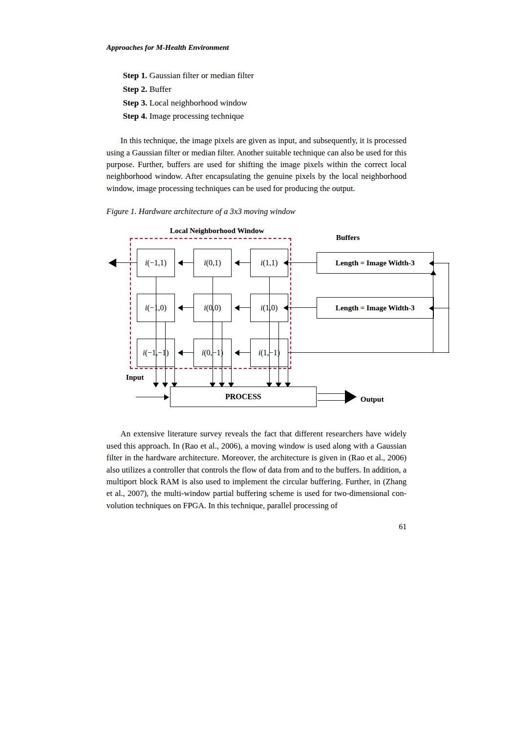Approaches for M-Health Environment
Step 1. Gaussian filter or median filter
Step 2. Buffer
Step 3. Local neighborhood window
Step 4. Image processing technique
In this technique, the image pixels are given as input, and subsequently, it is processed using a Gaussian filter or median filter. Another suitable technique can also be used for this purpose. Further, buffers are used for shifting the image pixels within the correct local neighborhood window. After encapsulating the genuine pixels by the local neighborhood window, image processing techniques can be used for producing the output.
Figure 1. Hardware architecture of a 3x3 moving window
Local Neighborhood Window Buffers
i(−1,1)
i(0,1)
i(1,1)
i(−1,0)
i(0,0)
i(1,0)
i(−1,−1)
i(0,−1)
i(1,−1)
Length = Image Width-3
Length = Image Width-3
Input
PROCESS
Output
An extensive literature survey reveals the fact that different researchers have widely used this approach. In (Rao et al., 2006), a moving window is used along with a Gaussian filter in the hardware architecture. Moreover, the architecture is given in (Rao et al., 2006) also utilizes a controller that controls the flow of data from and to the buffers. In addition, a multiport block RAM is also used to implement the circular buffering. Further, in (Zhang et al., 2007), the multi-window partial buffering scheme is used for two-dimensional convolution techniques on FPGA. In this technique, parallel processing of
61